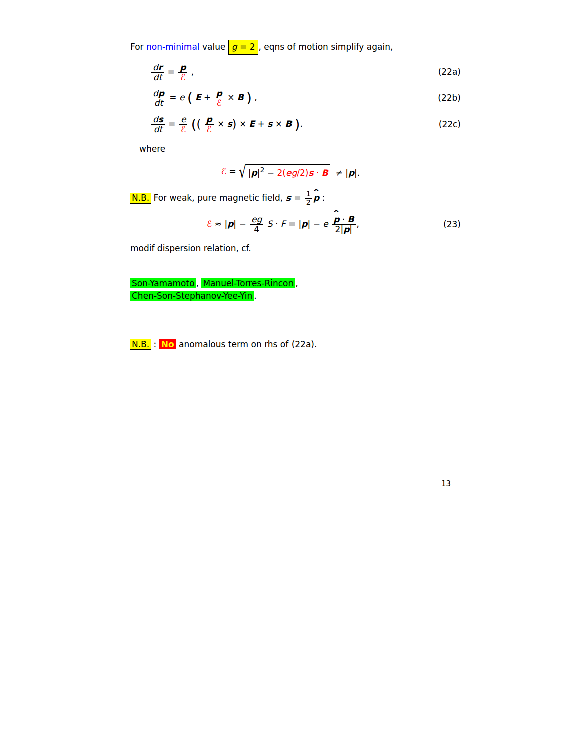For non-minimal value g = 2, eqns of motion simplify again,
| d r dt = p ℰ , | (22a) |
| d p dt = e ( E + p ℰ × B ) , | (22b) |
| d s dt = e ℰ ( ( p ℰ × s ) × E + s × B ) . | (22c) |
where
ℰ = √|p|2 − 2(eg/2)s · B ≠ |p|.
N.B. For weak, pure magnetic field, s = 12 p :
| ℰ ≈ / p / − eg 4 S · F = / p / − e p · B 2/ p / , | (23) |
modif dispersion relation, cf.
Son-Yamamoto, Manuel-Torres-Rincon,
Chen-Son-Stephanov-Yee-Yin.
N.B. : No anomalous term on rhs of (22a).
13